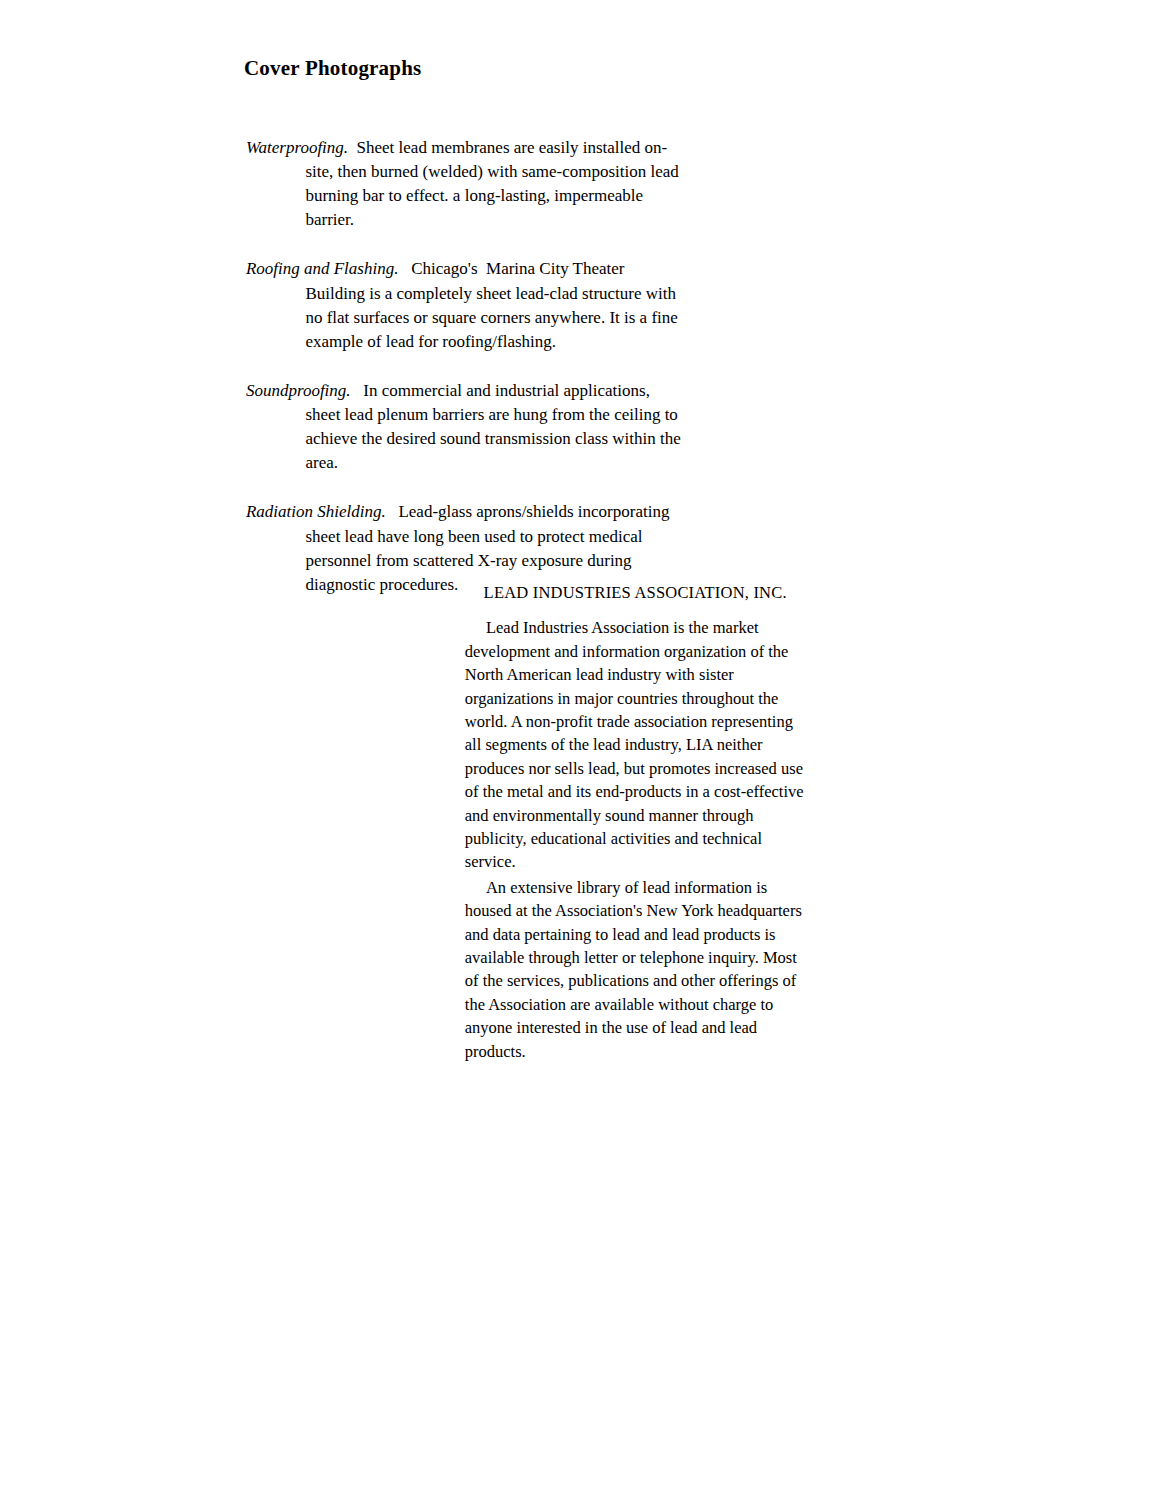Cover Photographs
Waterproofing. Sheet lead membranes are easily installed on-site, then burned (welded) with same-composition lead burning bar to effect. a long-lasting, impermeable barrier.
Roofing and Flashing. Chicago's Marina City Theater Building is a completely sheet lead-clad structure with no flat surfaces or square corners anywhere. It is a fine example of lead for roofing/flashing.
Soundproofing. In commercial and industrial applications, sheet lead plenum barriers are hung from the ceiling to achieve the desired sound transmission class within the area.
Radiation Shielding. Lead-glass aprons/shields incorporating sheet lead have long been used to protect medical personnel from scattered X-ray exposure during diagnostic procedures.
LEAD INDUSTRIES ASSOCIATION, INC.
Lead Industries Association is the market development and information organization of the North American lead industry with sister organizations in major countries throughout the world. A non-profit trade association representing all segments of the lead industry, LIA neither produces nor sells lead, but promotes increased use of the metal and its end-products in a cost-effective and environmentally sound manner through publicity, educational activities and technical service.
An extensive library of lead information is housed at the Association's New York headquarters and data pertaining to lead and lead products is available through letter or telephone inquiry. Most of the services, publications and other offerings of the Association are available without charge to anyone interested in the use of lead and lead products.